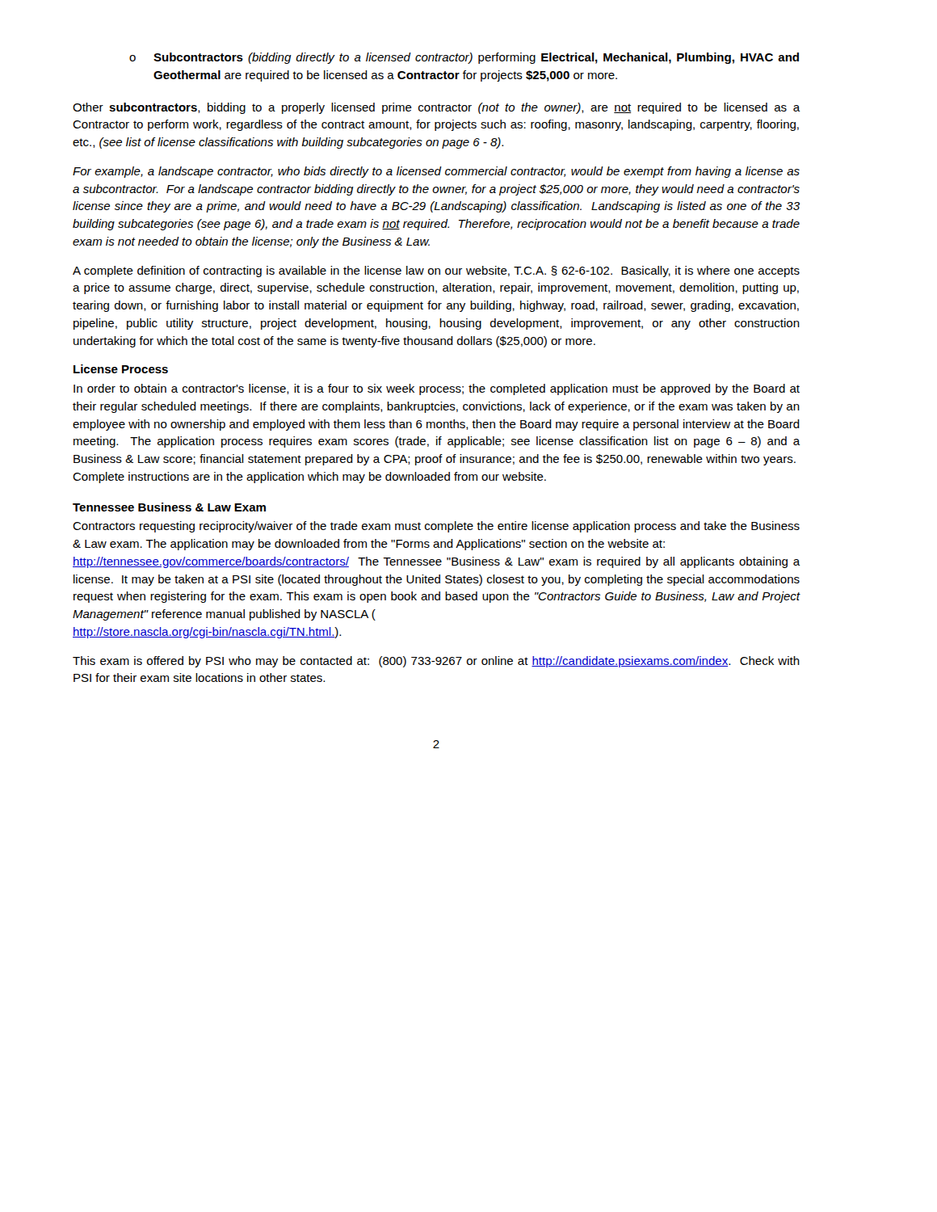o Subcontractors (bidding directly to a licensed contractor) performing Electrical, Mechanical, Plumbing, HVAC and Geothermal are required to be licensed as a Contractor for projects $25,000 or more.
Other subcontractors, bidding to a properly licensed prime contractor (not to the owner), are not required to be licensed as a Contractor to perform work, regardless of the contract amount, for projects such as: roofing, masonry, landscaping, carpentry, flooring, etc., (see list of license classifications with building subcategories on page 6 - 8).
For example, a landscape contractor, who bids directly to a licensed commercial contractor, would be exempt from having a license as a subcontractor. For a landscape contractor bidding directly to the owner, for a project $25,000 or more, they would need a contractor's license since they are a prime, and would need to have a BC-29 (Landscaping) classification. Landscaping is listed as one of the 33 building subcategories (see page 6), and a trade exam is not required. Therefore, reciprocation would not be a benefit because a trade exam is not needed to obtain the license; only the Business & Law.
A complete definition of contracting is available in the license law on our website, T.C.A. § 62-6-102. Basically, it is where one accepts a price to assume charge, direct, supervise, schedule construction, alteration, repair, improvement, movement, demolition, putting up, tearing down, or furnishing labor to install material or equipment for any building, highway, road, railroad, sewer, grading, excavation, pipeline, public utility structure, project development, housing, housing development, improvement, or any other construction undertaking for which the total cost of the same is twenty-five thousand dollars ($25,000) or more.
License Process
In order to obtain a contractor's license, it is a four to six week process; the completed application must be approved by the Board at their regular scheduled meetings. If there are complaints, bankruptcies, convictions, lack of experience, or if the exam was taken by an employee with no ownership and employed with them less than 6 months, then the Board may require a personal interview at the Board meeting. The application process requires exam scores (trade, if applicable; see license classification list on page 6 – 8) and a Business & Law score; financial statement prepared by a CPA; proof of insurance; and the fee is $250.00, renewable within two years. Complete instructions are in the application which may be downloaded from our website.
Tennessee Business & Law Exam
Contractors requesting reciprocity/waiver of the trade exam must complete the entire license application process and take the Business & Law exam. The application may be downloaded from the "Forms and Applications" section on the website at:
http://tennessee.gov/commerce/boards/contractors/ The Tennessee "Business & Law" exam is required by all applicants obtaining a license. It may be taken at a PSI site (located throughout the United States) closest to you, by completing the special accommodations request when registering for the exam. This exam is open book and based upon the "Contractors Guide to Business, Law and Project Management" reference manual published by NASCLA (
http://store.nascla.org/cgi-bin/nascla.cgi/TN.html.).
This exam is offered by PSI who may be contacted at: (800) 733-9267 or online at http://candidate.psiexams.com/index. Check with PSI for their exam site locations in other states.
2